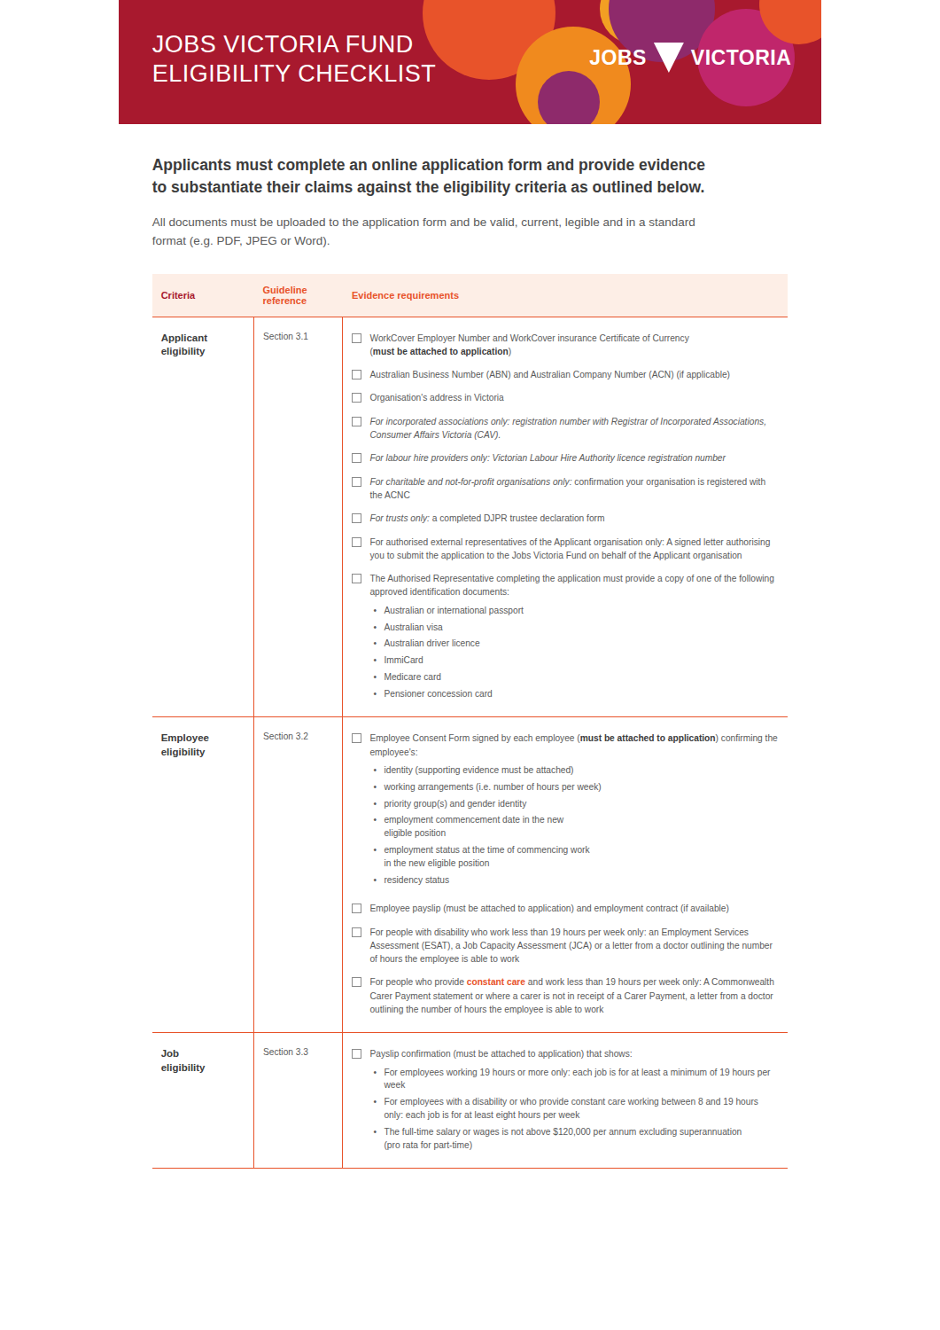JOBS VICTORIA FUND
ELIGIBILITY CHECKLIST
JOBS VICTORIA
Applicants must complete an online application form and provide evidence to substantiate their claims against the eligibility criteria as outlined below.
All documents must be uploaded to the application form and be valid, current, legible and in a standard format (e.g. PDF, JPEG or Word).
| Criteria | Guideline reference | Evidence requirements |
| --- | --- | --- |
| Applicant eligibility | Section 3.1 | WorkCover Employer Number and WorkCover insurance Certificate of Currency ( must be attached to application ) Australian Business Number (ABN) and Australian Company Number (ACN) (if applicable) Organisation's address in Victoria For incorporated associations only: registration number with Registrar of Incorporated Associations, Consumer Affairs Victoria (CAV). For labour hire providers only: Victorian Labour Hire Authority licence registration number For charitable and not-for-profit organisations only: confirmation your organisation is registered with the ACNC For trusts only: a completed DJPR trustee declaration form For authorised external representatives of the Applicant organisation only: A signed letter authorising you to submit the application to the Jobs Victoria Fund on behalf of the Applicant organisation The Authorised Representative completing the application must provide a copy of one of the following approved identification documents: Australian or international passport Australian visa Australian driver licence ImmiCard Medicare card Pensioner concession card |
| Employee eligibility | Section 3.2 | Employee Consent Form signed by each employee ( must be attached to application ) confirming the employee's: identity (supporting evidence must be attached) working arrangements (i.e. number of hours per week) priority group(s) and gender identity employment commencement date in the new eligible position employment status at the time of commencing work in the new eligible position residency status Employee payslip (must be attached to application) and employment contract (if available) For people with disability who work less than 19 hours per week only: an Employment Services Assessment (ESAT), a Job Capacity Assessment (JCA) or a letter from a doctor outlining the number of hours the employee is able to work For people who provide constant care and work less than 19 hours per week only: A Commonwealth Carer Payment statement or where a carer is not in receipt of a Carer Payment, a letter from a doctor outlining the number of hours the employee is able to work |
| Job eligibility | Section 3.3 | Payslip confirmation (must be attached to application) that shows: For employees working 19 hours or more only: each job is for at least a minimum of 19 hours per week For employees with a disability or who provide constant care working between 8 and 19 hours only: each job is for at least eight hours per week The full-time salary or wages is not above $120,000 per annum excluding superannuation (pro rata for part-time) |